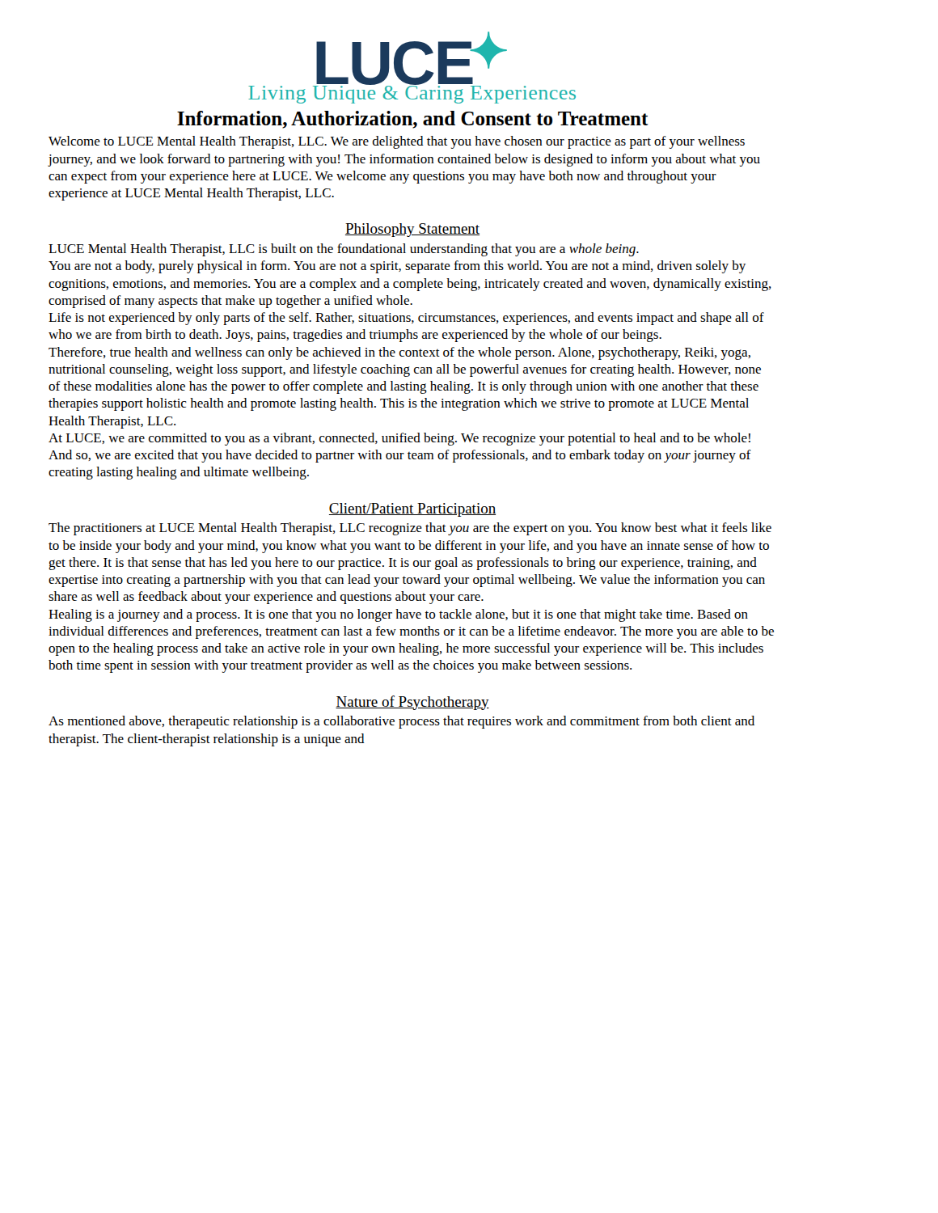LUCE✦
Living Unique & Caring Experiences
Information, Authorization, and Consent to Treatment
Welcome to LUCE Mental Health Therapist, LLC. We are delighted that you have chosen our practice as part of your wellness journey, and we look forward to partnering with you! The information contained below is designed to inform you about what you can expect from your experience here at LUCE. We welcome any questions you may have both now and throughout your experience at LUCE Mental Health Therapist, LLC.
Philosophy Statement
LUCE Mental Health Therapist, LLC is built on the foundational understanding that you are a whole being.
You are not a body, purely physical in form. You are not a spirit, separate from this world. You are not a mind, driven solely by cognitions, emotions, and memories. You are a complex and a complete being, intricately created and woven, dynamically existing, comprised of many aspects that make up together a unified whole.
Life is not experienced by only parts of the self. Rather, situations, circumstances, experiences, and events impact and shape all of who we are from birth to death. Joys, pains, tragedies and triumphs are experienced by the whole of our beings.
Therefore, true health and wellness can only be achieved in the context of the whole person. Alone, psychotherapy, Reiki, yoga, nutritional counseling, weight loss support, and lifestyle coaching can all be powerful avenues for creating health. However, none of these modalities alone has the power to offer complete and lasting healing. It is only through union with one another that these therapies support holistic health and promote lasting health. This is the integration which we strive to promote at LUCE Mental Health Therapist, LLC.
At LUCE, we are committed to you as a vibrant, connected, unified being. We recognize your potential to heal and to be whole! And so, we are excited that you have decided to partner with our team of professionals, and to embark today on your journey of creating lasting healing and ultimate wellbeing.
Client/Patient Participation
The practitioners at LUCE Mental Health Therapist, LLC recognize that you are the expert on you. You know best what it feels like to be inside your body and your mind, you know what you want to be different in your life, and you have an innate sense of how to get there. It is that sense that has led you here to our practice. It is our goal as professionals to bring our experience, training, and expertise into creating a partnership with you that can lead your toward your optimal wellbeing. We value the information you can share as well as feedback about your experience and questions about your care.
Healing is a journey and a process. It is one that you no longer have to tackle alone, but it is one that might take time. Based on individual differences and preferences, treatment can last a few months or it can be a lifetime endeavor. The more you are able to be open to the healing process and take an active role in your own healing, he more successful your experience will be. This includes both time spent in session with your treatment provider as well as the choices you make between sessions.
Nature of Psychotherapy
As mentioned above, therapeutic relationship is a collaborative process that requires work and commitment from both client and therapist. The client-therapist relationship is a unique and